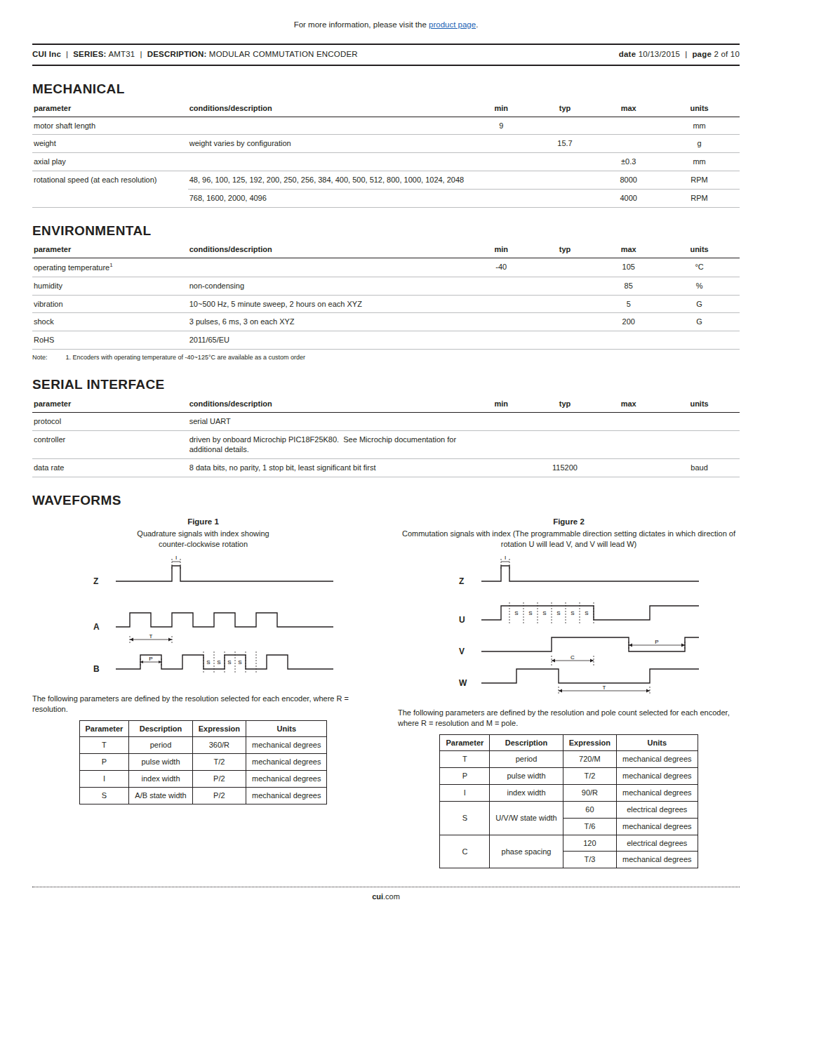For more information, please visit the product page.
CUI Inc|SERIES: AMT31|DESCRIPTION: MODULAR COMMUTATION ENCODER
date 10/13/2015|page 2 of 10
Mechanical
| parameter | conditions/description | min | typ | max | units |
| --- | --- | --- | --- | --- | --- |
| motor shaft length | | 9 | | | mm |
| weight | weight varies by configuration | | 15.7 | | g |
| axial play | | | | ±0.3 | mm |
| rotational speed (at each resolution) | 48, 96, 100, 125, 192, 200, 250, 256, 384, 400, 500, 512, 800, 1000, 1024, 2048 | | | 8000 | RPM |
| 768, 1600, 2000, 4096 | | | 4000 | RPM |
Environmental
| parameter | conditions/description | min | typ | max | units |
| --- | --- | --- | --- | --- | --- |
| operating temperature 1 | | -40 | | 105 | °C |
| humidity | non-condensing | | | 85 | % |
| vibration | 10~500 Hz, 5 minute sweep, 2 hours on each XYZ | | | 5 | G |
| shock | 3 pulses, 6 ms, 3 on each XYZ | | | 200 | G |
| RoHS | 2011/65/EU | | | | |
Note: 1. Encoders with operating temperature of -40~125°C are available as a custom order
Serial Interface
| parameter | conditions/description | min | typ | max | units |
| --- | --- | --- | --- | --- | --- |
| protocol | serial UART | | | | |
| controller | driven by onboard Microchip PIC18F25K80. See Microchip documentation for additional details. | | | | |
| data rate | 8 data bits, no parity, 1 stop bit, least significant bit first | | 115200 | | baud |
Waveforms
Figure 1
Quadrature signals with index showing
counter-clockwise rotation
Z A B I T P S S S S
The following parameters are defined by the resolution selected for each encoder, where R = resolution.
| Parameter | Description | Expression | Units |
| --- | --- | --- | --- |
| T | period | 360/R | mechanical degrees |
| P | pulse width | T/2 | mechanical degrees |
| I | index width | P/2 | mechanical degrees |
| S | A/B state width | P/2 | mechanical degrees |
Figure 2
Commutation signals with index (The programmable direction setting dictates in which direction of rotation U will lead V, and V will lead W)
Z U V W I S S S S S S P C T
The following parameters are defined by the resolution and pole count selected for each encoder, where R = resolution and M = pole.
| Parameter | Description | Expression | Units |
| --- | --- | --- | --- |
| T | period | 720/M | mechanical degrees |
| P | pulse width | T/2 | mechanical degrees |
| I | index width | 90/R | mechanical degrees |
| S | U/V/W state width | 60 | electrical degrees |
| T/6 | mechanical degrees |
| C | phase spacing | 120 | electrical degrees |
| T/3 | mechanical degrees |
cui.com